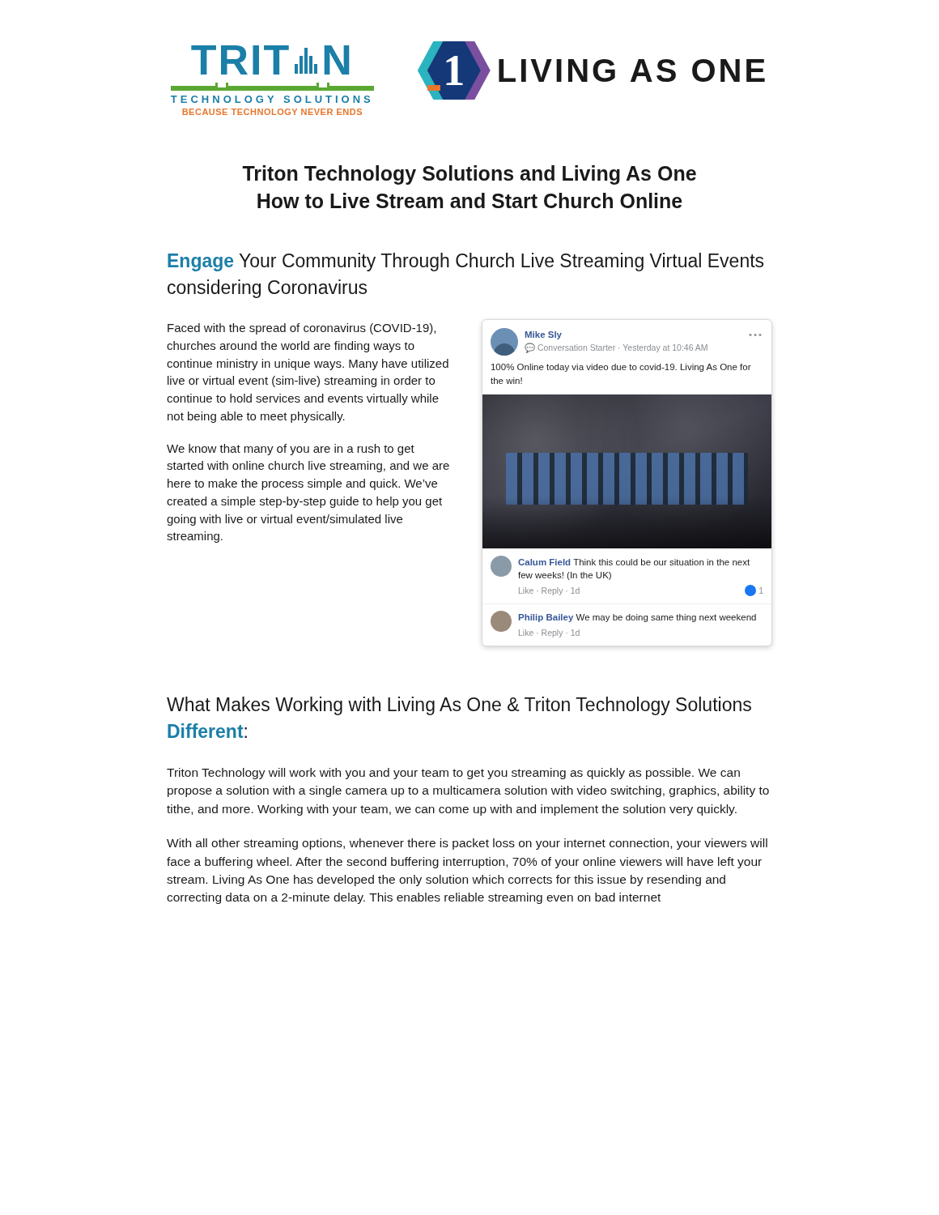TRIT N
TECHNOLOGY SOLUTIONS
BECAUSE TECHNOLOGY NEVER ENDS
1
LIVING AS ONE
Triton Technology Solutions and Living As One
How to Live Stream and Start Church Online
Engage Your Community Through Church Live Streaming Virtual Events considering Coronavirus
Faced with the spread of coronavirus (COVID-19), churches around the world are finding ways to continue ministry in unique ways. Many have utilized live or virtual event (sim-live) streaming in order to continue to hold services and events virtually while not being able to meet physically.
We know that many of you are in a rush to get started with online church live streaming, and we are here to make the process simple and quick. We’ve created a simple step-by-step guide to help you get going with live or virtual event/simulated live streaming.
Mike Sly
💬 Conversation Starter · Yesterday at 10:46 AM
•••
100% Online today via video due to covid-19. Living As One for the win!
Calum Field Think this could be our situation in the next few weeks! (In the UK)
1 Like · Reply · 1d
Philip Bailey We may be doing same thing next weekend
Like · Reply · 1d
What Makes Working with Living As One & Triton Technology Solutions Different:
Triton Technology will work with you and your team to get you streaming as quickly as possible. We can propose a solution with a single camera up to a multicamera solution with video switching, graphics, ability to tithe, and more. Working with your team, we can come up with and implement the solution very quickly.
With all other streaming options, whenever there is packet loss on your internet connection, your viewers will face a buffering wheel. After the second buffering interruption, 70% of your online viewers will have left your stream. Living As One has developed the only solution which corrects for this issue by resending and correcting data on a 2-minute delay. This enables reliable streaming even on bad internet